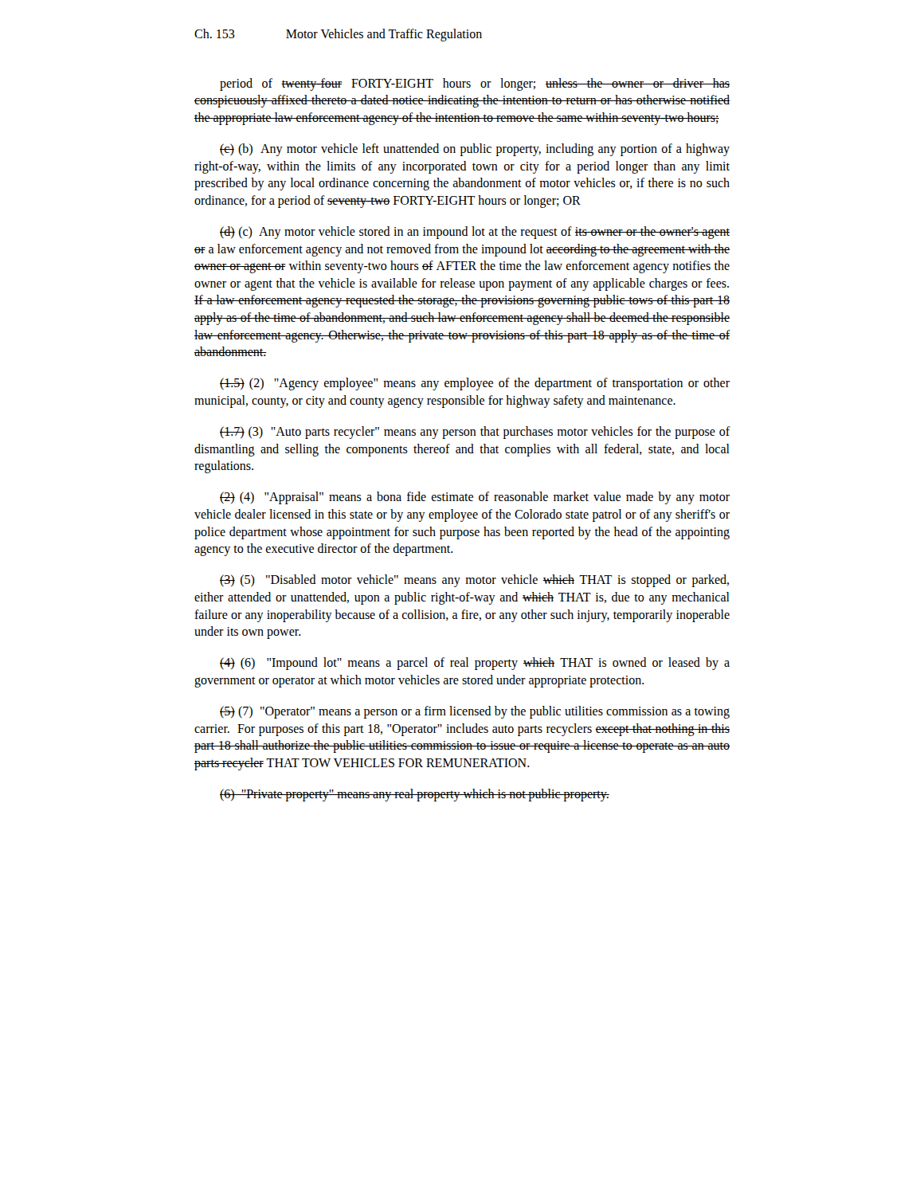Ch. 153 Motor Vehicles and Traffic Regulation
period of twenty-four FORTY-EIGHT hours or longer; unless the owner or driver has conspicuously affixed thereto a dated notice indicating the intention to return or has otherwise notified the appropriate law enforcement agency of the intention to remove the same within seventy-two hours;
(c) (b) Any motor vehicle left unattended on public property, including any portion of a highway right-of-way, within the limits of any incorporated town or city for a period longer than any limit prescribed by any local ordinance concerning the abandonment of motor vehicles or, if there is no such ordinance, for a period of seventy-two FORTY-EIGHT hours or longer; OR
(d) (c) Any motor vehicle stored in an impound lot at the request of its owner or the owner's agent or a law enforcement agency and not removed from the impound lot according to the agreement with the owner or agent or within seventy-two hours of AFTER the time the law enforcement agency notifies the owner or agent that the vehicle is available for release upon payment of any applicable charges or fees. If a law enforcement agency requested the storage, the provisions governing public tows of this part 18 apply as of the time of abandonment, and such law enforcement agency shall be deemed the responsible law enforcement agency. Otherwise, the private tow provisions of this part 18 apply as of the time of abandonment.
(1.5) (2) "Agency employee" means any employee of the department of transportation or other municipal, county, or city and county agency responsible for highway safety and maintenance.
(1.7) (3) "Auto parts recycler" means any person that purchases motor vehicles for the purpose of dismantling and selling the components thereof and that complies with all federal, state, and local regulations.
(2) (4) "Appraisal" means a bona fide estimate of reasonable market value made by any motor vehicle dealer licensed in this state or by any employee of the Colorado state patrol or of any sheriff's or police department whose appointment for such purpose has been reported by the head of the appointing agency to the executive director of the department.
(3) (5) "Disabled motor vehicle" means any motor vehicle which THAT is stopped or parked, either attended or unattended, upon a public right-of-way and which THAT is, due to any mechanical failure or any inoperability because of a collision, a fire, or any other such injury, temporarily inoperable under its own power.
(4) (6) "Impound lot" means a parcel of real property which THAT is owned or leased by a government or operator at which motor vehicles are stored under appropriate protection.
(5) (7) "Operator" means a person or a firm licensed by the public utilities commission as a towing carrier. For purposes of this part 18, "Operator" includes auto parts recyclers except that nothing in this part 18 shall authorize the public utilities commission to issue or require a license to operate as an auto parts recycler THAT TOW VEHICLES FOR REMUNERATION.
(6) "Private property" means any real property which is not public property.